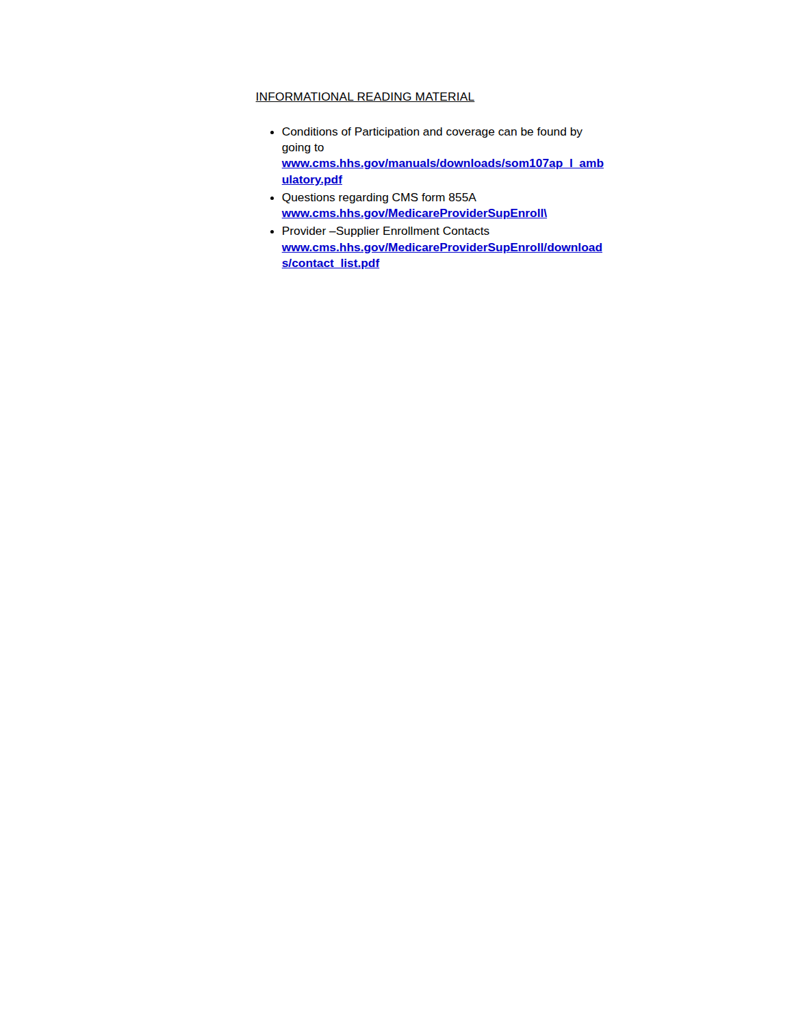INFORMATIONAL READING MATERIAL
Conditions of Participation and coverage can be found by going to www.cms.hhs.gov/manuals/downloads/som107ap_l_ambulatory.pdf
Questions regarding CMS form 855A www.cms.hhs.gov/MedicareProviderSupEnroll\
Provider –Supplier Enrollment Contacts www.cms.hhs.gov/MedicareProviderSupEnroll/downloads/contact_list.pdf